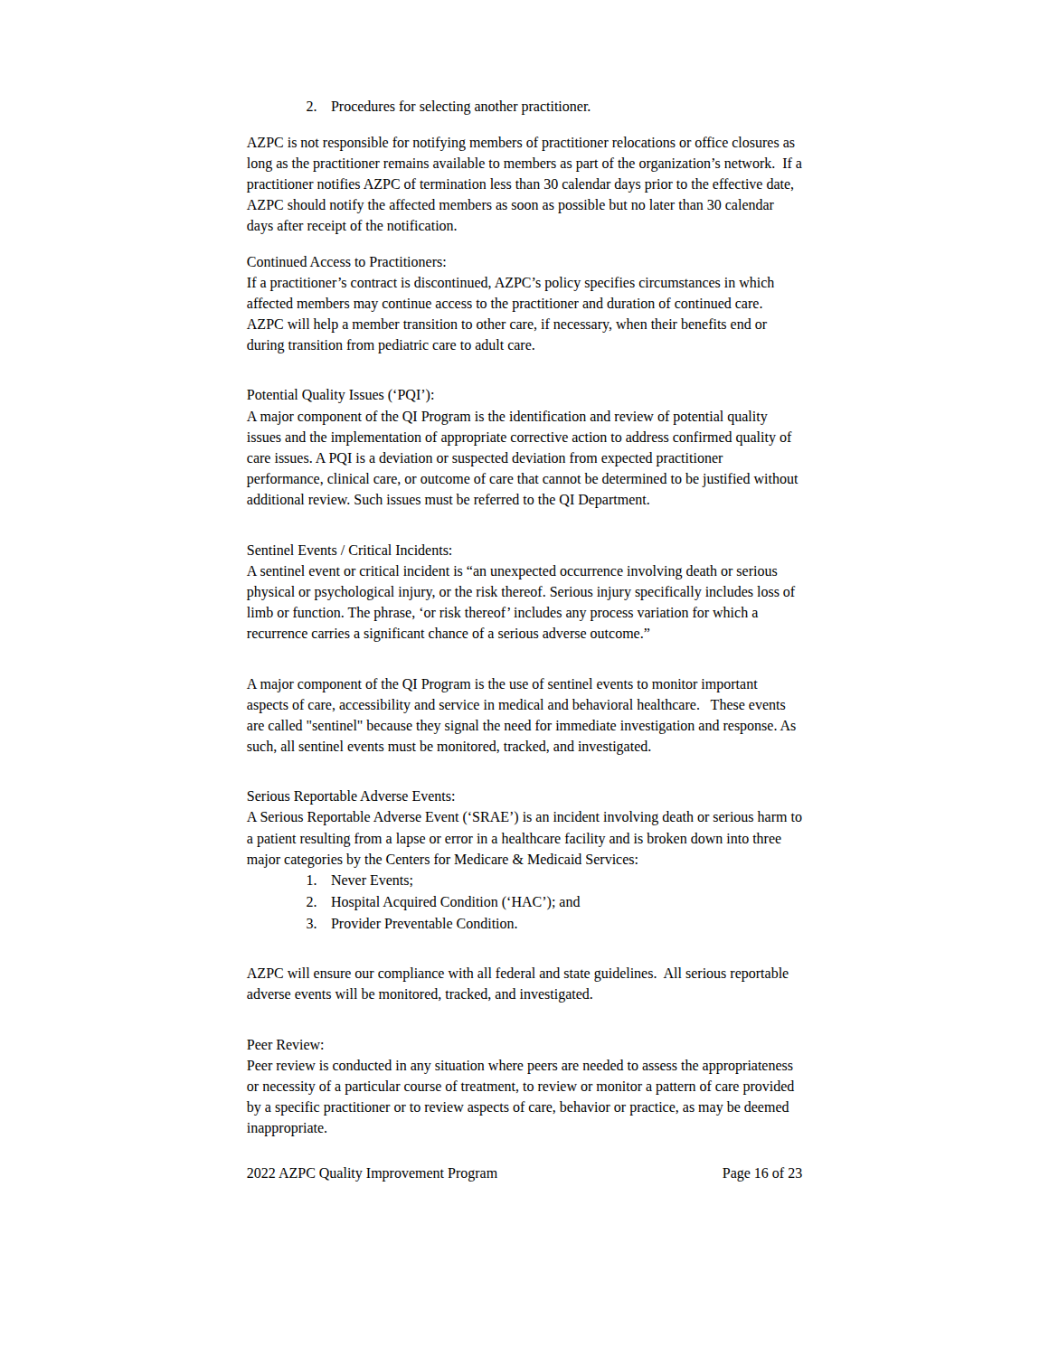Procedures for selecting another practitioner.
AZPC is not responsible for notifying members of practitioner relocations or office closures as long as the practitioner remains available to members as part of the organization’s network. If a practitioner notifies AZPC of termination less than 30 calendar days prior to the effective date, AZPC should notify the affected members as soon as possible but no later than 30 calendar days after receipt of the notification.
Continued Access to Practitioners:
If a practitioner’s contract is discontinued, AZPC’s policy specifies circumstances in which affected members may continue access to the practitioner and duration of continued care. AZPC will help a member transition to other care, if necessary, when their benefits end or during transition from pediatric care to adult care.
Potential Quality Issues (‘PQI’):
A major component of the QI Program is the identification and review of potential quality issues and the implementation of appropriate corrective action to address confirmed quality of care issues. A PQI is a deviation or suspected deviation from expected practitioner performance, clinical care, or outcome of care that cannot be determined to be justified without additional review. Such issues must be referred to the QI Department.
Sentinel Events / Critical Incidents:
A sentinel event or critical incident is “an unexpected occurrence involving death or serious physical or psychological injury, or the risk thereof. Serious injury specifically includes loss of limb or function. The phrase, ‘or risk thereof’ includes any process variation for which a recurrence carries a significant chance of a serious adverse outcome.”
A major component of the QI Program is the use of sentinel events to monitor important aspects of care, accessibility and service in medical and behavioral healthcare. These events are called "sentinel" because they signal the need for immediate investigation and response. As such, all sentinel events must be monitored, tracked, and investigated.
Serious Reportable Adverse Events:
A Serious Reportable Adverse Event (‘SRAE’) is an incident involving death or serious harm to a patient resulting from a lapse or error in a healthcare facility and is broken down into three major categories by the Centers for Medicare & Medicaid Services:
Never Events;
Hospital Acquired Condition (‘HAC’); and
Provider Preventable Condition.
AZPC will ensure our compliance with all federal and state guidelines. All serious reportable adverse events will be monitored, tracked, and investigated.
Peer Review:
Peer review is conducted in any situation where peers are needed to assess the appropriateness or necessity of a particular course of treatment, to review or monitor a pattern of care provided by a specific practitioner or to review aspects of care, behavior or practice, as may be deemed inappropriate.
2022 AZPC Quality Improvement Program Page 16 of 23